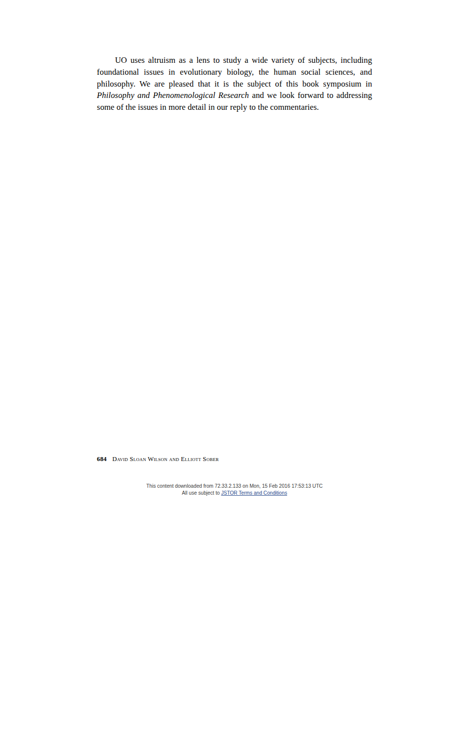UO uses altruism as a lens to study a wide variety of subjects, including foundational issues in evolutionary biology, the human social sciences, and philosophy. We are pleased that it is the subject of this book symposium in Philosophy and Phenomenological Research and we look forward to addressing some of the issues in more detail in our reply to the commentaries.
684 David Sloan Wilson and Elliott Sober
This content downloaded from 72.33.2.133 on Mon, 15 Feb 2016 17:53:13 UTC
All use subject to JSTOR Terms and Conditions